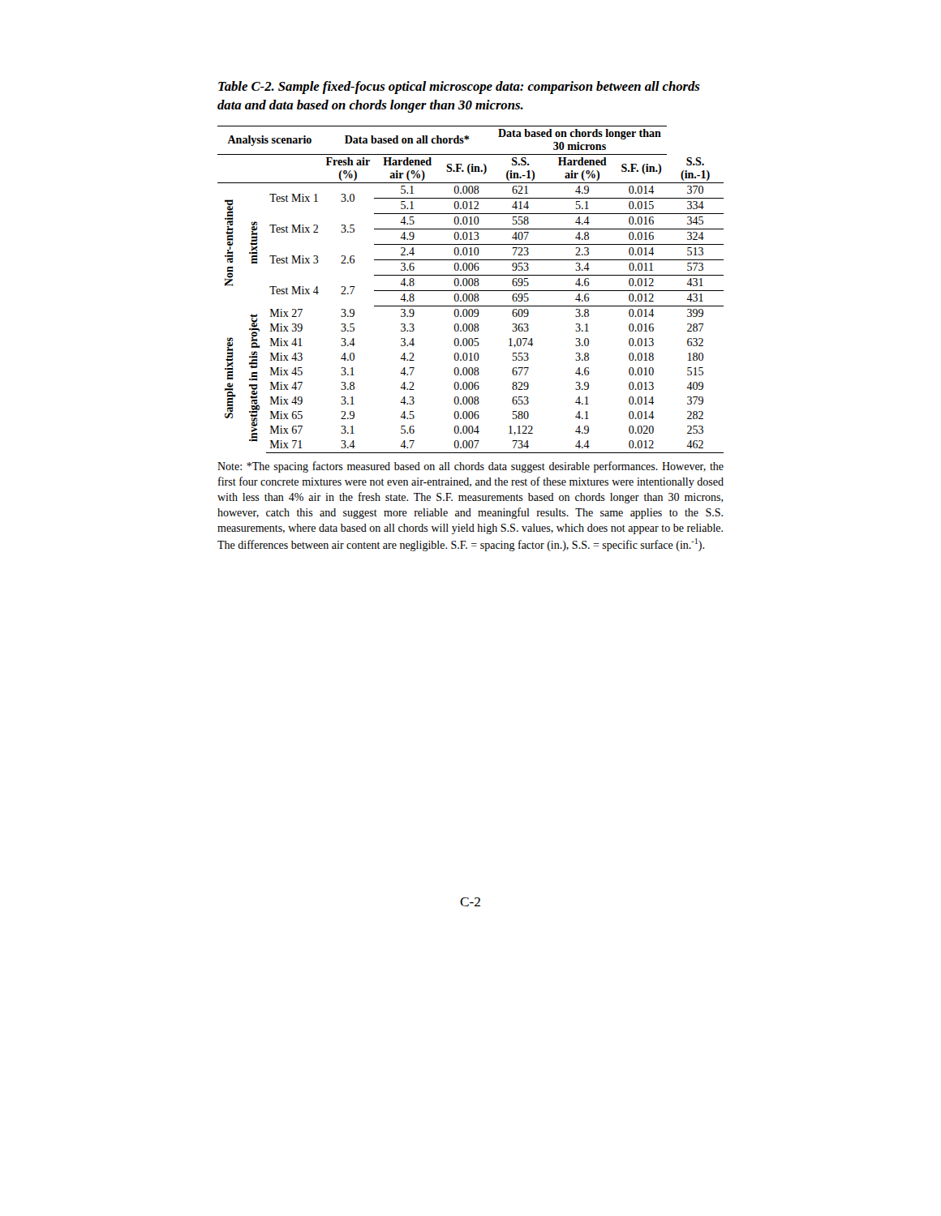Table C-2. Sample fixed-focus optical microscope data: comparison between all chords data and data based on chords longer than 30 microns.
| Analysis scenario | Data based on all chords* | Data based on chords longer than 30 microns |
| --- | --- | --- |
| | | | Fresh air (%) | Hardened air (%) | S.F. (in.) | S.S. (in.-1) | Hardened air (%) | S.F. (in.) | S.S. (in.-1) |
| Non air-entrained | mixtures | Test Mix 1 | 3.0 | 5.1 | 0.008 | 621 | 4.9 | 0.014 | 370 |
| 5.1 | 0.012 | 414 | 5.1 | 0.015 | 334 |
| Test Mix 2 | 3.5 | 4.5 | 0.010 | 558 | 4.4 | 0.016 | 345 |
| 4.9 | 0.013 | 407 | 4.8 | 0.016 | 324 |
| Test Mix 3 | 2.6 | 2.4 | 0.010 | 723 | 2.3 | 0.014 | 513 |
| 3.6 | 0.006 | 953 | 3.4 | 0.011 | 573 |
| Test Mix 4 | 2.7 | 4.8 | 0.008 | 695 | 4.6 | 0.012 | 431 |
| 4.8 | 0.008 | 695 | 4.6 | 0.012 | 431 |
| Sample mixtures | investigated in this project | Mix 27 | 3.9 | 3.9 | 0.009 | 609 | 3.8 | 0.014 | 399 |
| Mix 39 | 3.5 | 3.3 | 0.008 | 363 | 3.1 | 0.016 | 287 |
| Mix 41 | 3.4 | 3.4 | 0.005 | 1,074 | 3.0 | 0.013 | 632 |
| Mix 43 | 4.0 | 4.2 | 0.010 | 553 | 3.8 | 0.018 | 180 |
| Mix 45 | 3.1 | 4.7 | 0.008 | 677 | 4.6 | 0.010 | 515 |
| Mix 47 | 3.8 | 4.2 | 0.006 | 829 | 3.9 | 0.013 | 409 |
| Mix 49 | 3.1 | 4.3 | 0.008 | 653 | 4.1 | 0.014 | 379 |
| Mix 65 | 2.9 | 4.5 | 0.006 | 580 | 4.1 | 0.014 | 282 |
| Mix 67 | 3.1 | 5.6 | 0.004 | 1,122 | 4.9 | 0.020 | 253 |
| Mix 71 | 3.4 | 4.7 | 0.007 | 734 | 4.4 | 0.012 | 462 |
Note: *The spacing factors measured based on all chords data suggest desirable performances. However, the first four concrete mixtures were not even air-entrained, and the rest of these mixtures were intentionally dosed with less than 4% air in the fresh state. The S.F. measurements based on chords longer than 30 microns, however, catch this and suggest more reliable and meaningful results. The same applies to the S.S. measurements, where data based on all chords will yield high S.S. values, which does not appear to be reliable. The differences between air content are negligible. S.F. = spacing factor (in.), S.S. = specific surface (in.-1).
C-2